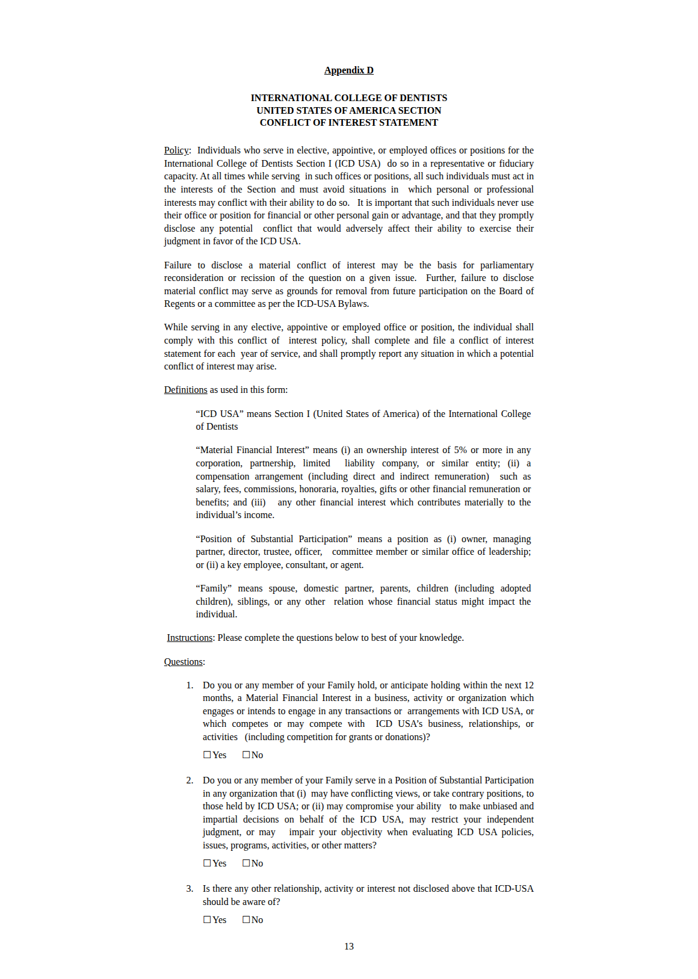Appendix D
INTERNATIONAL COLLEGE OF DENTISTS
UNITED STATES OF AMERICA SECTION
CONFLICT OF INTEREST STATEMENT
Policy: Individuals who serve in elective, appointive, or employed offices or positions for the International College of Dentists Section I (ICD USA) do so in a representative or fiduciary capacity. At all times while serving in such offices or positions, all such individuals must act in the interests of the Section and must avoid situations in which personal or professional interests may conflict with their ability to do so. It is important that such individuals never use their office or position for financial or other personal gain or advantage, and that they promptly disclose any potential conflict that would adversely affect their ability to exercise their judgment in favor of the ICD USA.
Failure to disclose a material conflict of interest may be the basis for parliamentary reconsideration or recission of the question on a given issue. Further, failure to disclose material conflict may serve as grounds for removal from future participation on the Board of Regents or a committee as per the ICD-USA Bylaws.
While serving in any elective, appointive or employed office or position, the individual shall comply with this conflict of interest policy, shall complete and file a conflict of interest statement for each year of service, and shall promptly report any situation in which a potential conflict of interest may arise.
Definitions as used in this form:
“ICD USA” means Section I (United States of America) of the International College of Dentists
“Material Financial Interest” means (i) an ownership interest of 5% or more in any corporation, partnership, limited liability company, or similar entity; (ii) a compensation arrangement (including direct and indirect remuneration) such as salary, fees, commissions, honoraria, royalties, gifts or other financial remuneration or benefits; and (iii) any other financial interest which contributes materially to the individual’s income.
“Position of Substantial Participation” means a position as (i) owner, managing partner, director, trustee, officer, committee member or similar office of leadership; or (ii) a key employee, consultant, or agent.
“Family” means spouse, domestic partner, parents, children (including adopted children), siblings, or any other relation whose financial status might impact the individual.
Instructions: Please complete the questions below to best of your knowledge.
Questions:
Do you or any member of your Family hold, or anticipate holding within the next 12 months, a Material Financial Interest in a business, activity or organization which engages or intends to engage in any transactions or arrangements with ICD USA, or which competes or may compete with ICD USA’s business, relationships, or activities (including competition for grants or donations)?
☐Yes ☐No
Do you or any member of your Family serve in a Position of Substantial Participation in any organization that (i) may have conflicting views, or take contrary positions, to those held by ICD USA; or (ii) may compromise your ability to make unbiased and impartial decisions on behalf of the ICD USA, may restrict your independent judgment, or may impair your objectivity when evaluating ICD USA policies, issues, programs, activities, or other matters?
☐Yes ☐No
Is there any other relationship, activity or interest not disclosed above that ICD-USA should be aware of?
☐Yes ☐No
13